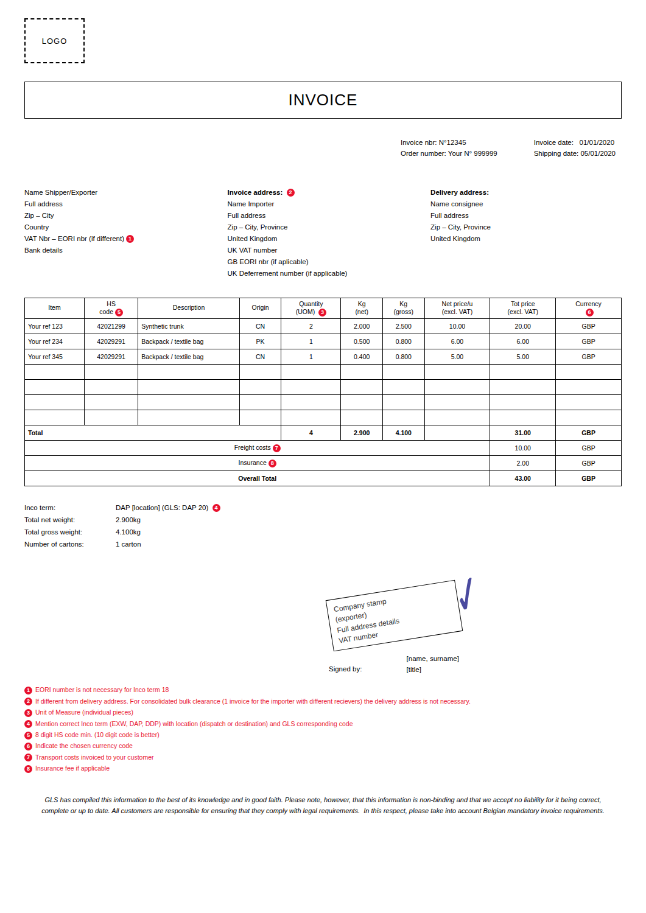LOGO
INVOICE
Invoice nbr: N°12345
Order number: Your N° 999999
Invoice date: 01/01/2020
Shipping date: 05/01/2020
Name Shipper/Exporter
Full address
Zip – City
Country
VAT Nbr – EORI nbr (if different)1
Bank details
Invoice address: 2
Name Importer
Full address
Zip – City, Province
United Kingdom
UK VAT number
GB EORI nbr (if aplicable)
UK Deferrement number (if applicable)
Delivery address:
Name consignee
Full address
Zip – City, Province
United Kingdom
| Item | HS code 5 | Description | Origin | Quantity (UOM) 3 | Kg (net) | Kg (gross) | Net price/u (excl. VAT) | Tot price (excl. VAT) | Currency 6 |
| --- | --- | --- | --- | --- | --- | --- | --- | --- | --- |
| Your ref 123 | 42021299 | Synthetic trunk | CN | 2 | 2.000 | 2.500 | 10.00 | 20.00 | GBP |
| Your ref 234 | 42029291 | Backpack / textile bag | PK | 1 | 0.500 | 0.800 | 6.00 | 6.00 | GBP |
| Your ref 345 | 42029291 | Backpack / textile bag | CN | 1 | 0.400 | 0.800 | 5.00 | 5.00 | GBP |
| Total | 4 | 2.900 | 4.100 | | 31.00 | GBP |
| Freight costs 7 | 10.00 | GBP |
| Insurance 8 | 2.00 | GBP |
| Overall Total | 43.00 | GBP |
Inco term:
Total net weight:
Total gross weight:
Number of cartons:
DAP [location] (GLS: DAP 20) 4
2.900kg
4.100kg
1 carton
✓
Company stamp
(exporter)
Full address details
VAT number
Signed by: [name, surname]
[title]
1 EORI number is not necessary for Inco term 18
2 If different from delivery address. For consolidated bulk clearance (1 invoice for the importer with different recievers) the delivery address is not necessary.
3 Unit of Measure (individual pieces)
4 Mention correct Inco term (EXW, DAP, DDP) with location (dispatch or destination) and GLS corresponding code
58 digit HS code min. (10 digit code is better)
6 Indicate the chosen currency code
7 Transport costs invoiced to your customer
8 Insurance fee if applicable
GLS has compiled this information to the best of its knowledge and in good faith. Please note, however, that this information is non-binding and that we accept no liability for it being correct, complete or up to date. All customers are responsible for ensuring that they comply with legal requirements. In this respect, please take into account Belgian mandatory invoice requirements.